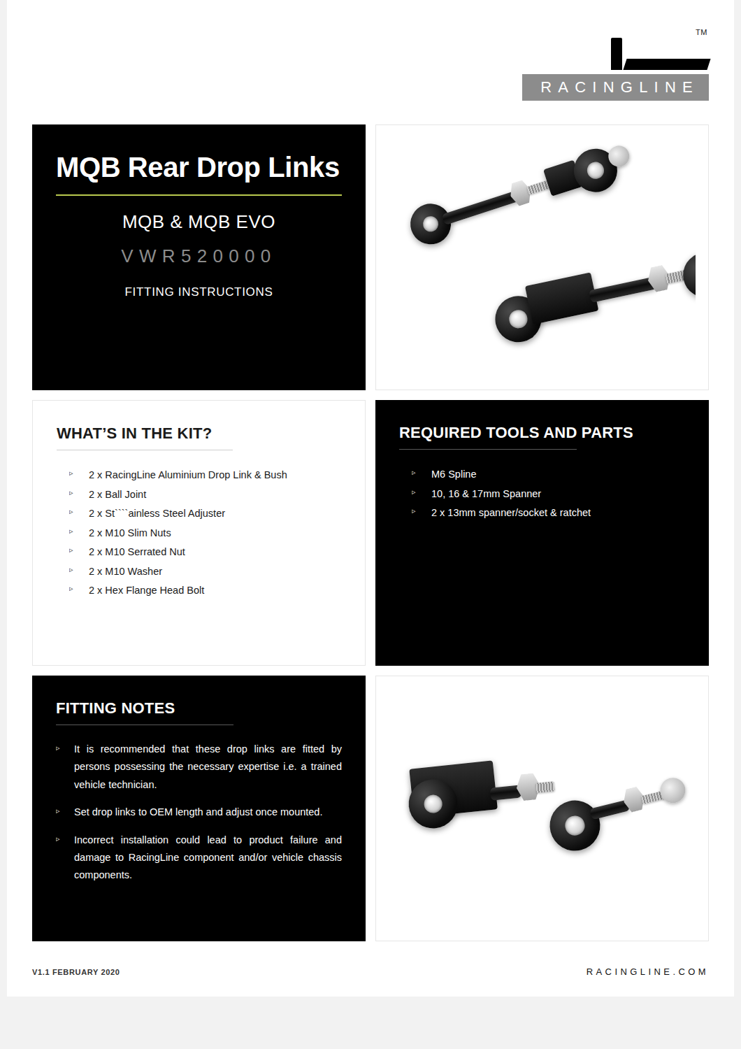TM
RACINGLINE
MQB Rear Drop Links
MQB & MQB EVO
VWR520000
FITTING INSTRUCTIONS
WHAT’S IN THE KIT?
2 x RacingLine Aluminium Drop Link & Bush
2 x Ball Joint
2 x St````ainless Steel Adjuster
2 x M10 Slim Nuts
2 x M10 Serrated Nut
2 x M10 Washer
2 x Hex Flange Head Bolt
REQUIRED TOOLS AND PARTS
M6 Spline
10, 16 & 17mm Spanner
2 x 13mm spanner/socket & ratchet
FITTING NOTES
It is recommended that these drop links are fitted by persons possessing the necessary expertise i.e. a trained vehicle technician.
Set drop links to OEM length and adjust once mounted.
Incorrect installation could lead to product failure and damage to RacingLine component and/or vehicle chassis components.
V1.1 FEBRUARY 2020
RACINGLINE.COM